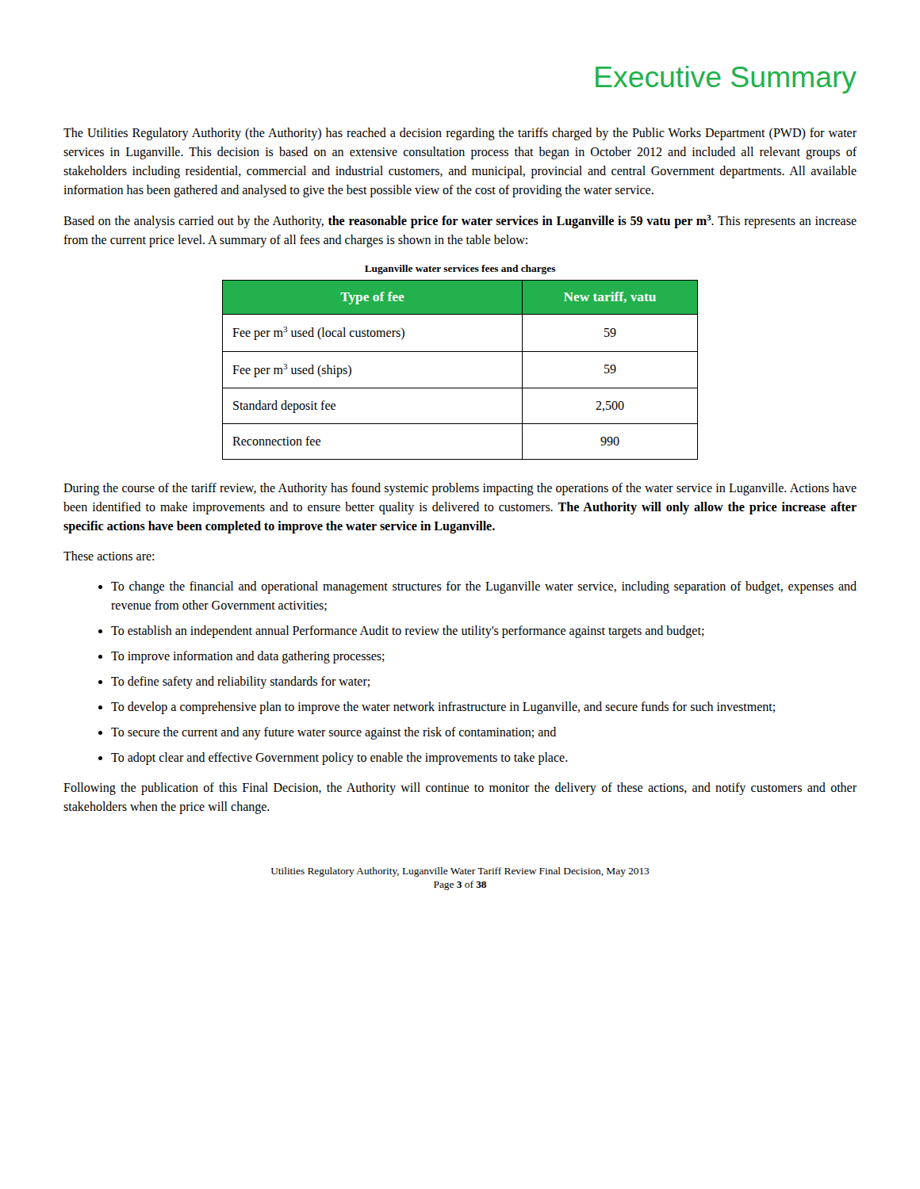Executive Summary
The Utilities Regulatory Authority (the Authority) has reached a decision regarding the tariffs charged by the Public Works Department (PWD) for water services in Luganville. This decision is based on an extensive consultation process that began in October 2012 and included all relevant groups of stakeholders including residential, commercial and industrial customers, and municipal, provincial and central Government departments. All available information has been gathered and analysed to give the best possible view of the cost of providing the water service.
Based on the analysis carried out by the Authority, the reasonable price for water services in Luganville is 59 vatu per m3. This represents an increase from the current price level. A summary of all fees and charges is shown in the table below:
Luganville water services fees and charges
| Type of fee | New tariff, vatu |
| --- | --- |
| Fee per m 3 used (local customers) | 59 |
| Fee per m 3 used (ships) | 59 |
| Standard deposit fee | 2,500 |
| Reconnection fee | 990 |
During the course of the tariff review, the Authority has found systemic problems impacting the operations of the water service in Luganville. Actions have been identified to make improvements and to ensure better quality is delivered to customers. The Authority will only allow the price increase after specific actions have been completed to improve the water service in Luganville.
These actions are:
To change the financial and operational management structures for the Luganville water service, including separation of budget, expenses and revenue from other Government activities;
To establish an independent annual Performance Audit to review the utility's performance against targets and budget;
To improve information and data gathering processes;
To define safety and reliability standards for water;
To develop a comprehensive plan to improve the water network infrastructure in Luganville, and secure funds for such investment;
To secure the current and any future water source against the risk of contamination; and
To adopt clear and effective Government policy to enable the improvements to take place.
Following the publication of this Final Decision, the Authority will continue to monitor the delivery of these actions, and notify customers and other stakeholders when the price will change.
Utilities Regulatory Authority, Luganville Water Tariff Review Final Decision, May 2013
Page 3 of 38